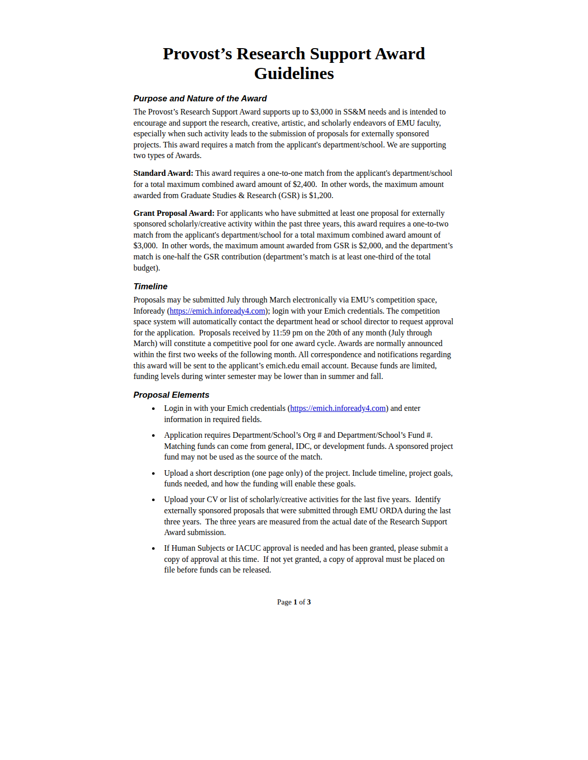Provost’s Research Support Award Guidelines
Purpose and Nature of the Award
The Provost’s Research Support Award supports up to $3,000 in SS&M needs and is intended to encourage and support the research, creative, artistic, and scholarly endeavors of EMU faculty, especially when such activity leads to the submission of proposals for externally sponsored projects. This award requires a match from the applicant's department/school. We are supporting two types of Awards.
Standard Award: This award requires a one-to-one match from the applicant's department/school for a total maximum combined award amount of $2,400. In other words, the maximum amount awarded from Graduate Studies & Research (GSR) is $1,200.
Grant Proposal Award: For applicants who have submitted at least one proposal for externally sponsored scholarly/creative activity within the past three years, this award requires a one-to-two match from the applicant's department/school for a total maximum combined award amount of $3,000. In other words, the maximum amount awarded from GSR is $2,000, and the department’s match is one-half the GSR contribution (department’s match is at least one-third of the total budget).
Timeline
Proposals may be submitted July through March electronically via EMU’s competition space, Infoready (https://emich.infoready4.com); login with your Emich credentials. The competition space system will automatically contact the department head or school director to request approval for the application. Proposals received by 11:59 pm on the 20th of any month (July through March) will constitute a competitive pool for one award cycle. Awards are normally announced within the first two weeks of the following month. All correspondence and notifications regarding this award will be sent to the applicant’s emich.edu email account. Because funds are limited, funding levels during winter semester may be lower than in summer and fall.
Proposal Elements
Login in with your Emich credentials (https://emich.infoready4.com) and enter information in required fields.
Application requires Department/School’s Org # and Department/School’s Fund #. Matching funds can come from general, IDC, or development funds. A sponsored project fund may not be used as the source of the match.
Upload a short description (one page only) of the project. Include timeline, project goals, funds needed, and how the funding will enable these goals.
Upload your CV or list of scholarly/creative activities for the last five years. Identify externally sponsored proposals that were submitted through EMU ORDA during the last three years. The three years are measured from the actual date of the Research Support Award submission.
If Human Subjects or IACUC approval is needed and has been granted, please submit a copy of approval at this time. If not yet granted, a copy of approval must be placed on file before funds can be released.
Page 1 of 3